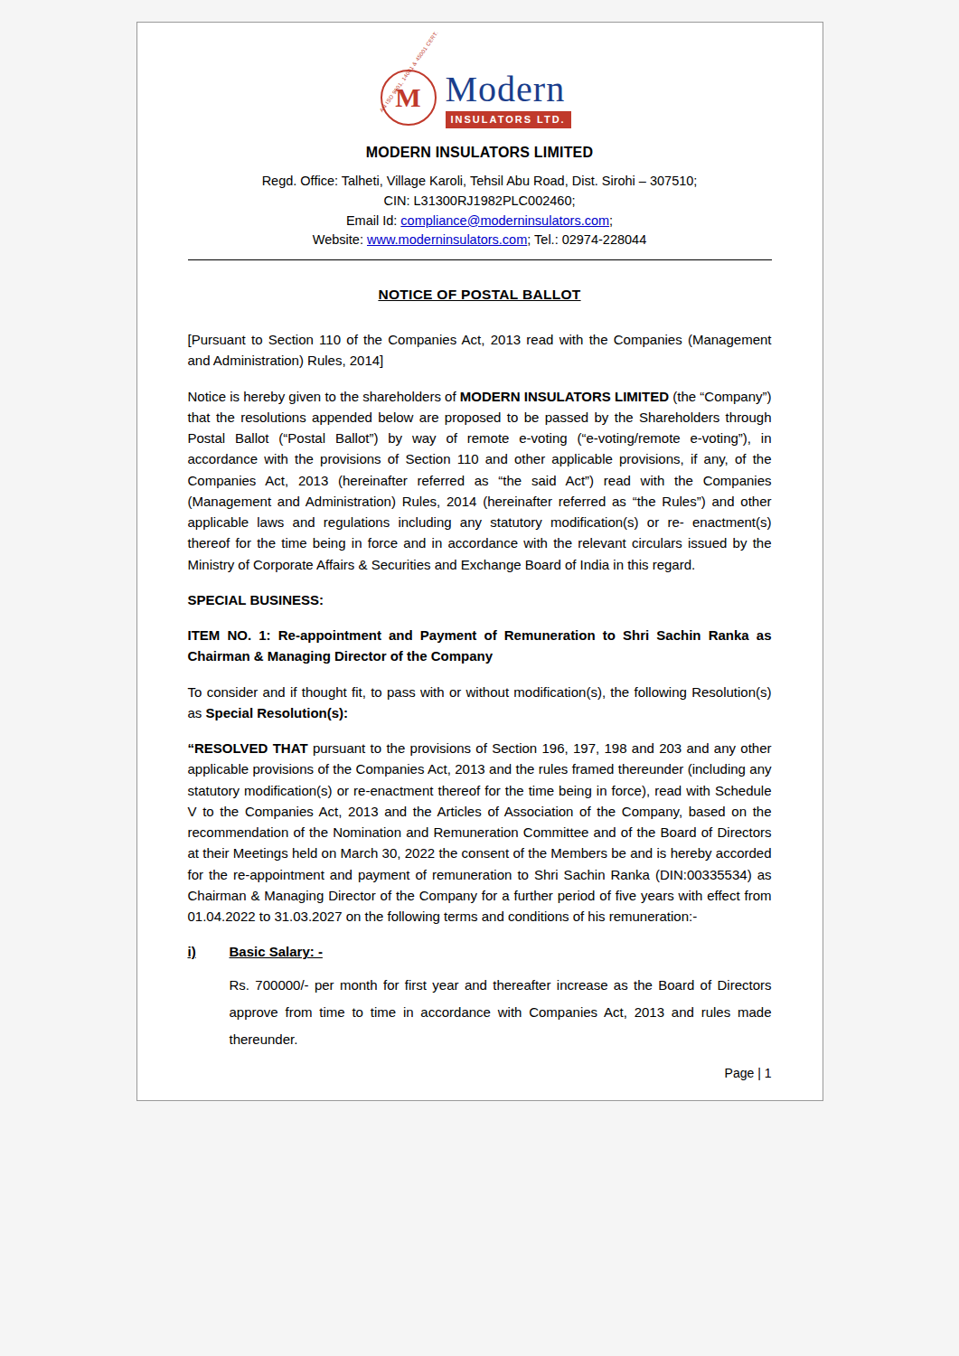AN ISO 9001, 14001 & 45001 CERT.
Modern
INSULATORS LTD.
MODERN INSULATORS LIMITED
Regd. Office: Talheti, Village Karoli, Tehsil Abu Road, Dist. Sirohi – 307510;
CIN: L31300RJ1982PLC002460;
Email Id: compliance@moderninsulators.com;
Website: www.moderninsulators.com; Tel.: 02974-228044
NOTICE OF POSTAL BALLOT
[Pursuant to Section 110 of the Companies Act, 2013 read with the Companies (Management and Administration) Rules, 2014]
Notice is hereby given to the shareholders of MODERN INSULATORS LIMITED (the “Company”) that the resolutions appended below are proposed to be passed by the Shareholders through Postal Ballot (“Postal Ballot”) by way of remote e-voting (“e-voting/remote e-voting”), in accordance with the provisions of Section 110 and other applicable provisions, if any, of the Companies Act, 2013 (hereinafter referred as “the said Act”) read with the Companies (Management and Administration) Rules, 2014 (hereinafter referred as “the Rules”) and other applicable laws and regulations including any statutory modification(s) or re- enactment(s) thereof for the time being in force and in accordance with the relevant circulars issued by the Ministry of Corporate Affairs & Securities and Exchange Board of India in this regard.
SPECIAL BUSINESS:
ITEM NO. 1: Re-appointment and Payment of Remuneration to Shri Sachin Ranka as Chairman & Managing Director of the Company
To consider and if thought fit, to pass with or without modification(s), the following Resolution(s) as Special Resolution(s):
“RESOLVED THAT pursuant to the provisions of Section 196, 197, 198 and 203 and any other applicable provisions of the Companies Act, 2013 and the rules framed thereunder (including any statutory modification(s) or re-enactment thereof for the time being in force), read with Schedule V to the Companies Act, 2013 and the Articles of Association of the Company, based on the recommendation of the Nomination and Remuneration Committee and of the Board of Directors at their Meetings held on March 30, 2022 the consent of the Members be and is hereby accorded for the re-appointment and payment of remuneration to Shri Sachin Ranka (DIN:00335534) as Chairman & Managing Director of the Company for a further period of five years with effect from 01.04.2022 to 31.03.2027 on the following terms and conditions of his remuneration:-
i) Basic Salary: -
Rs. 700000/- per month for first year and thereafter increase as the Board of Directors approve from time to time in accordance with Companies Act, 2013 and rules made thereunder.
Page | 1